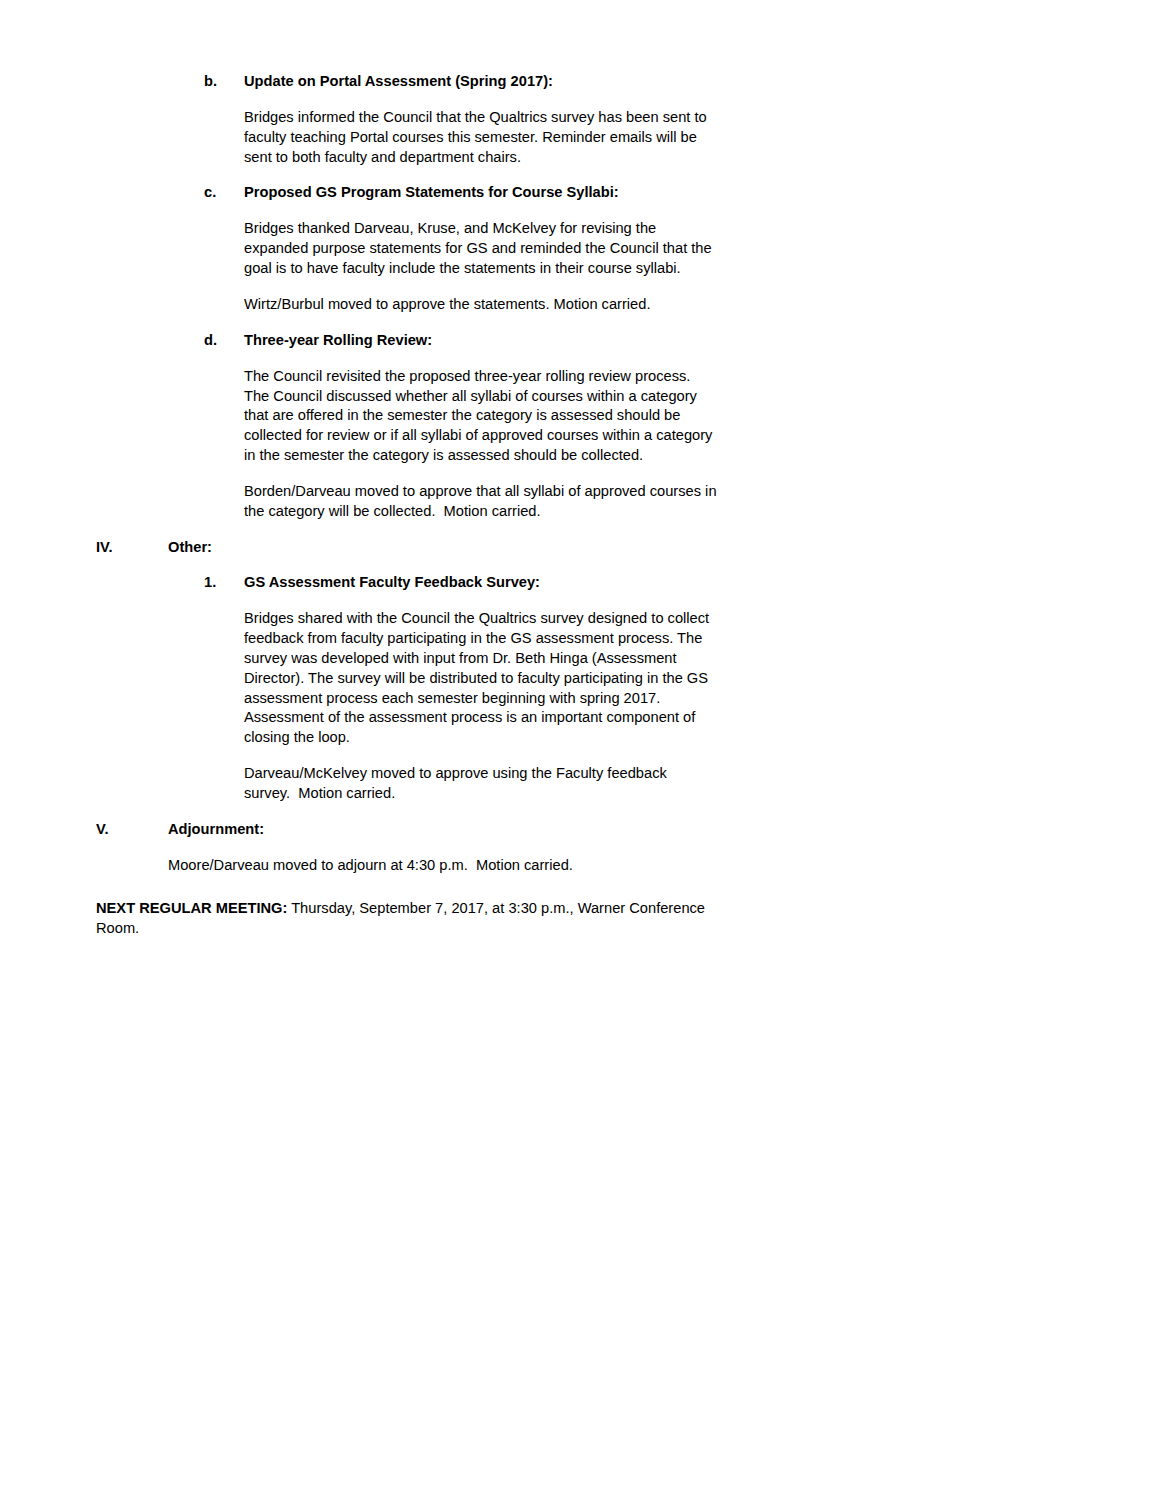b.
Update on Portal Assessment (Spring 2017):
Bridges informed the Council that the Qualtrics survey has been sent to faculty teaching Portal courses this semester. Reminder emails will be sent to both faculty and department chairs.
c.
Proposed GS Program Statements for Course Syllabi:
Bridges thanked Darveau, Kruse, and McKelvey for revising the expanded purpose statements for GS and reminded the Council that the goal is to have faculty include the statements in their course syllabi.
Wirtz/Burbul moved to approve the statements. Motion carried.
d.
Three-year Rolling Review:
The Council revisited the proposed three-year rolling review process. The Council discussed whether all syllabi of courses within a category that are offered in the semester the category is assessed should be collected for review or if all syllabi of approved courses within a category in the semester the category is assessed should be collected.
Borden/Darveau moved to approve that all syllabi of approved courses in the category will be collected. Motion carried.
IV.
Other:
1.
GS Assessment Faculty Feedback Survey:
Bridges shared with the Council the Qualtrics survey designed to collect feedback from faculty participating in the GS assessment process. The survey was developed with input from Dr. Beth Hinga (Assessment Director). The survey will be distributed to faculty participating in the GS assessment process each semester beginning with spring 2017. Assessment of the assessment process is an important component of closing the loop.
Darveau/McKelvey moved to approve using the Faculty feedback survey. Motion carried.
V.
Adjournment:
Moore/Darveau moved to adjourn at 4:30 p.m. Motion carried.
NEXT REGULAR MEETING: Thursday, September 7, 2017, at 3:30 p.m., Warner Conference Room.